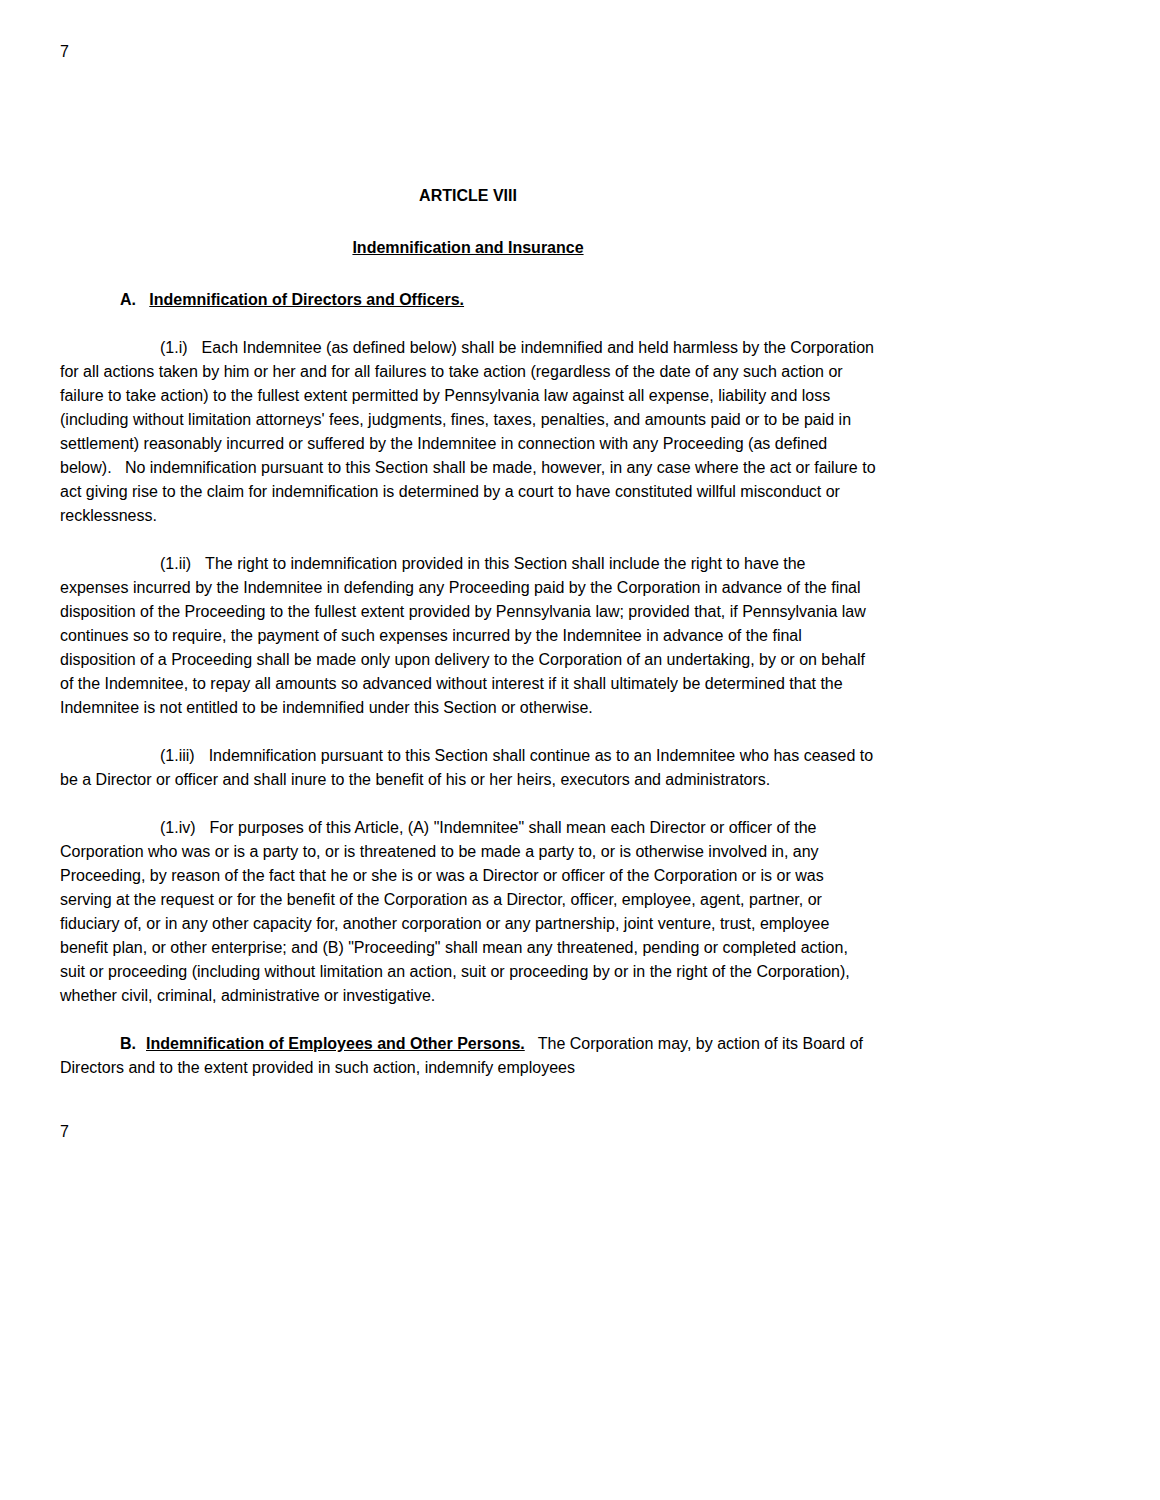7
ARTICLE VIII
Indemnification and Insurance
A. Indemnification of Directors and Officers.
(1.i) Each Indemnitee (as defined below) shall be indemnified and held harmless by the Corporation for all actions taken by him or her and for all failures to take action (regardless of the date of any such action or failure to take action) to the fullest extent permitted by Pennsylvania law against all expense, liability and loss (including without limitation attorneys' fees, judgments, fines, taxes, penalties, and amounts paid or to be paid in settlement) reasonably incurred or suffered by the Indemnitee in connection with any Proceeding (as defined below). No indemnification pursuant to this Section shall be made, however, in any case where the act or failure to act giving rise to the claim for indemnification is determined by a court to have constituted willful misconduct or recklessness.
(1.ii) The right to indemnification provided in this Section shall include the right to have the expenses incurred by the Indemnitee in defending any Proceeding paid by the Corporation in advance of the final disposition of the Proceeding to the fullest extent provided by Pennsylvania law; provided that, if Pennsylvania law continues so to require, the payment of such expenses incurred by the Indemnitee in advance of the final disposition of a Proceeding shall be made only upon delivery to the Corporation of an undertaking, by or on behalf of the Indemnitee, to repay all amounts so advanced without interest if it shall ultimately be determined that the Indemnitee is not entitled to be indemnified under this Section or otherwise.
(1.iii) Indemnification pursuant to this Section shall continue as to an Indemnitee who has ceased to be a Director or officer and shall inure to the benefit of his or her heirs, executors and administrators.
(1.iv) For purposes of this Article, (A) "Indemnitee" shall mean each Director or officer of the Corporation who was or is a party to, or is threatened to be made a party to, or is otherwise involved in, any Proceeding, by reason of the fact that he or she is or was a Director or officer of the Corporation or is or was serving at the request or for the benefit of the Corporation as a Director, officer, employee, agent, partner, or fiduciary of, or in any other capacity for, another corporation or any partnership, joint venture, trust, employee benefit plan, or other enterprise; and (B) "Proceeding" shall mean any threatened, pending or completed action, suit or proceeding (including without limitation an action, suit or proceeding by or in the right of the Corporation), whether civil, criminal, administrative or investigative.
B. Indemnification of Employees and Other Persons. The Corporation may, by action of its Board of Directors and to the extent provided in such action, indemnify employees
7